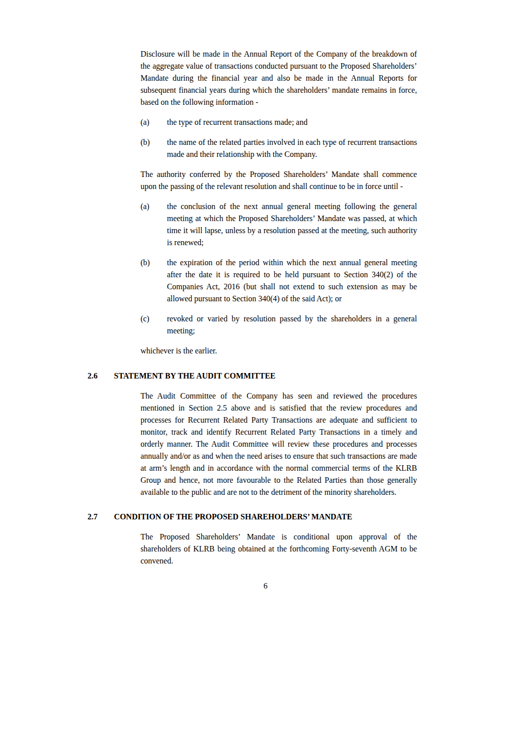Disclosure will be made in the Annual Report of the Company of the breakdown of the aggregate value of transactions conducted pursuant to the Proposed Shareholders’ Mandate during the financial year and also be made in the Annual Reports for subsequent financial years during which the shareholders’ mandate remains in force, based on the following information -
(a)
the type of recurrent transactions made; and
(b)
the name of the related parties involved in each type of recurrent transactions made and their relationship with the Company.
The authority conferred by the Proposed Shareholders’ Mandate shall commence upon the passing of the relevant resolution and shall continue to be in force until -
(a)
the conclusion of the next annual general meeting following the general meeting at which the Proposed Shareholders’ Mandate was passed, at which time it will lapse, unless by a resolution passed at the meeting, such authority is renewed;
(b)
the expiration of the period within which the next annual general meeting after the date it is required to be held pursuant to Section 340(2) of the Companies Act, 2016 (but shall not extend to such extension as may be allowed pursuant to Section 340(4) of the said Act); or
(c)
revoked or varied by resolution passed by the shareholders in a general meeting;
whichever is the earlier.
2.6
STATEMENT BY THE AUDIT COMMITTEE
The Audit Committee of the Company has seen and reviewed the procedures mentioned in Section 2.5 above and is satisfied that the review procedures and processes for Recurrent Related Party Transactions are adequate and sufficient to monitor, track and identify Recurrent Related Party Transactions in a timely and orderly manner. The Audit Committee will review these procedures and processes annually and/or as and when the need arises to ensure that such transactions are made at arm’s length and in accordance with the normal commercial terms of the KLRB Group and hence, not more favourable to the Related Parties than those generally available to the public and are not to the detriment of the minority shareholders.
2.7
CONDITION OF THE PROPOSED SHAREHOLDERS’ MANDATE
The Proposed Shareholders’ Mandate is conditional upon approval of the shareholders of KLRB being obtained at the forthcoming Forty-seventh AGM to be convened.
6